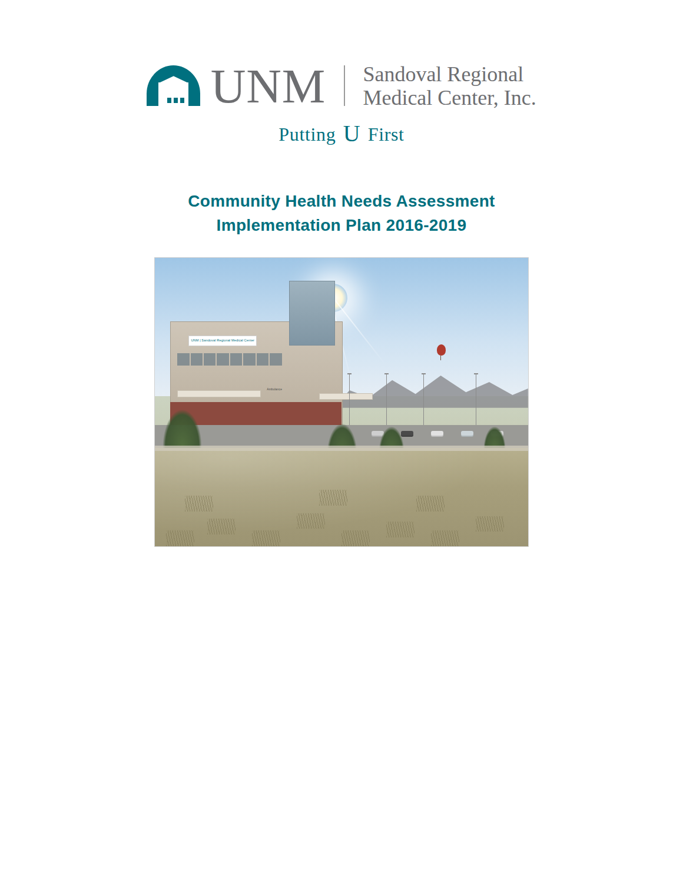UNM
Sandoval Regional
Medical Center, Inc.
Putting U First
Community Health Needs Assessment
Implementation Plan 2016-2019
UNM | Sandoval Regional Medical Center
Ambulance